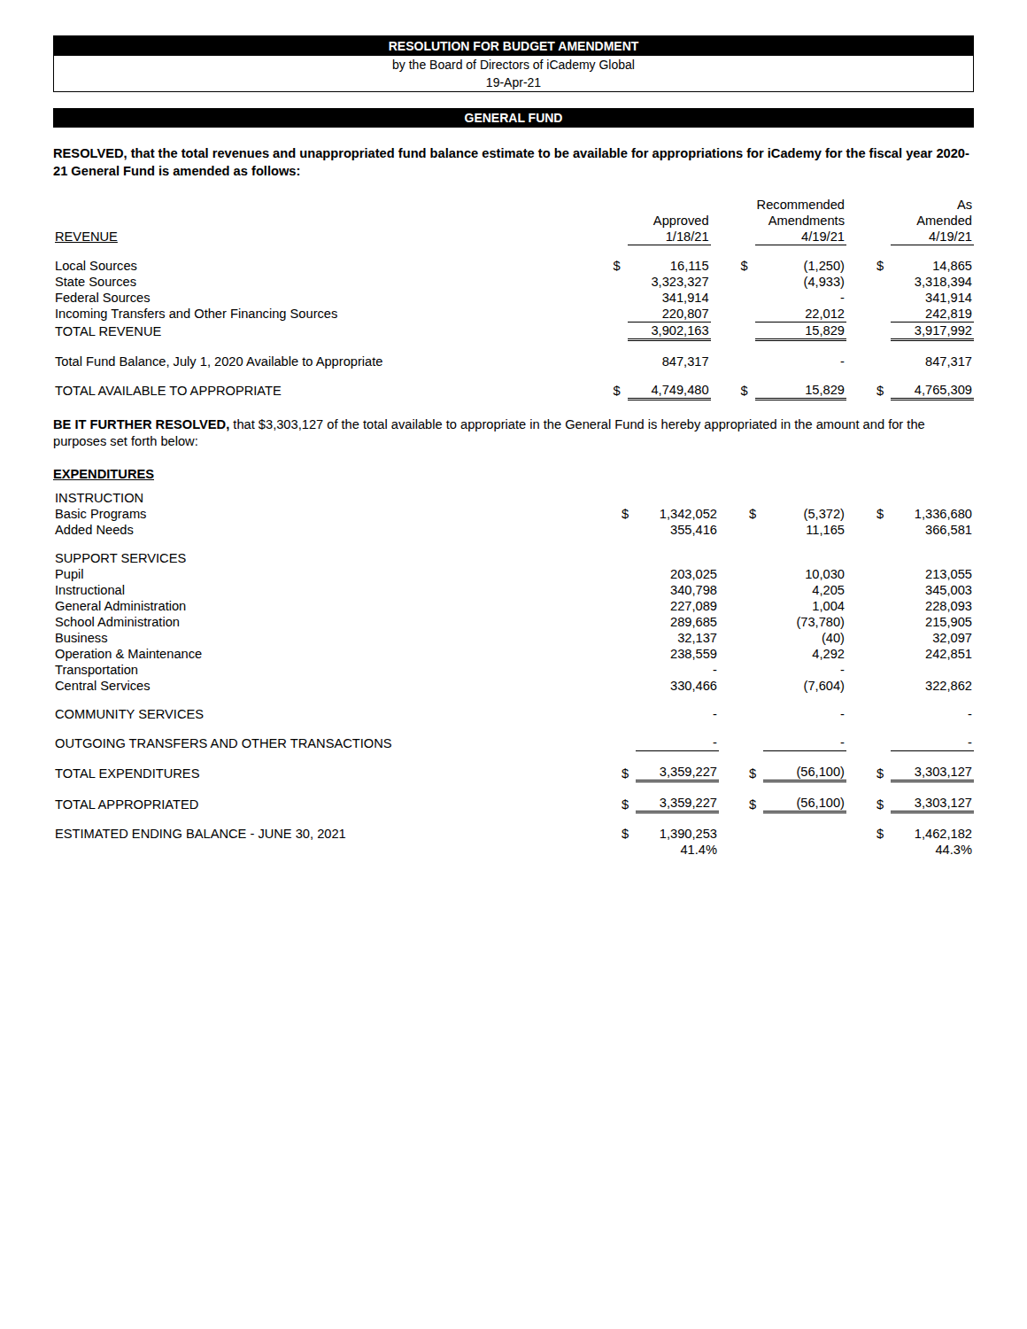RESOLUTION FOR BUDGET AMENDMENT
by the Board of Directors of iCademy Global
19-Apr-21
GENERAL FUND
RESOLVED, that the total revenues and unappropriated fund balance estimate to be available for appropriations for iCademy for the fiscal year 2020-21 General Fund is amended as follows:
| | | | | | | Recommended | | | As |
| | | | Approved | | | Amendments | | | Amended |
| REVENUE | | | 1/18/21 | | | 4/19/21 | | | 4/19/21 |
| Local Sources | | $ | 16,115 | | $ | (1,250) | | $ | 14,865 |
| State Sources | | | 3,323,327 | | | (4,933) | | | 3,318,394 |
| Federal Sources | | | 341,914 | | | - | | | 341,914 |
| Incoming Transfers and Other Financing Sources | | | 220,807 | | | 22,012 | | | 242,819 |
| TOTAL REVENUE | | | 3,902,163 | | | 15,829 | | | 3,917,992 |
| Total Fund Balance, July 1, 2020 Available to Appropriate | | | 847,317 | | | - | | | 847,317 |
| TOTAL AVAILABLE TO APPROPRIATE | | $ | 4,749,480 | | $ | 15,829 | | $ | 4,765,309 |
BE IT FURTHER RESOLVED, that $3,303,127 of the total available to appropriate in the General Fund is hereby appropriated in the amount and for the purposes set forth below:
EXPENDITURES
| INSTRUCTION | | | | | | | | | |
| Basic Programs | | $ | 1,342,052 | | $ | (5,372) | | $ | 1,336,680 |
| Added Needs | | | 355,416 | | | 11,165 | | | 366,581 |
| SUPPORT SERVICES | | | | | | | | | |
| Pupil | | | 203,025 | | | 10,030 | | | 213,055 |
| Instructional | | | 340,798 | | | 4,205 | | | 345,003 |
| General Administration | | | 227,089 | | | 1,004 | | | 228,093 |
| School Administration | | | 289,685 | | | (73,780) | | | 215,905 |
| Business | | | 32,137 | | | (40) | | | 32,097 |
| Operation & Maintenance | | | 238,559 | | | 4,292 | | | 242,851 |
| Transportation | | | - | | | - | | | |
| Central Services | | | 330,466 | | | (7,604) | | | 322,862 |
| COMMUNITY SERVICES | | | - | | | - | | | - |
| OUTGOING TRANSFERS AND OTHER TRANSACTIONS | | | - | | | - | | | - |
| TOTAL EXPENDITURES | | $ | 3,359,227 | | $ | (56,100) | | $ | 3,303,127 |
| TOTAL APPROPRIATED | | $ | 3,359,227 | | $ | (56,100) | | $ | 3,303,127 |
| ESTIMATED ENDING BALANCE - JUNE 30, 2021 | | $ | 1,390,253 | | | | | $ | 1,462,182 |
| | | | 41.4% | | | | | | 44.3% |